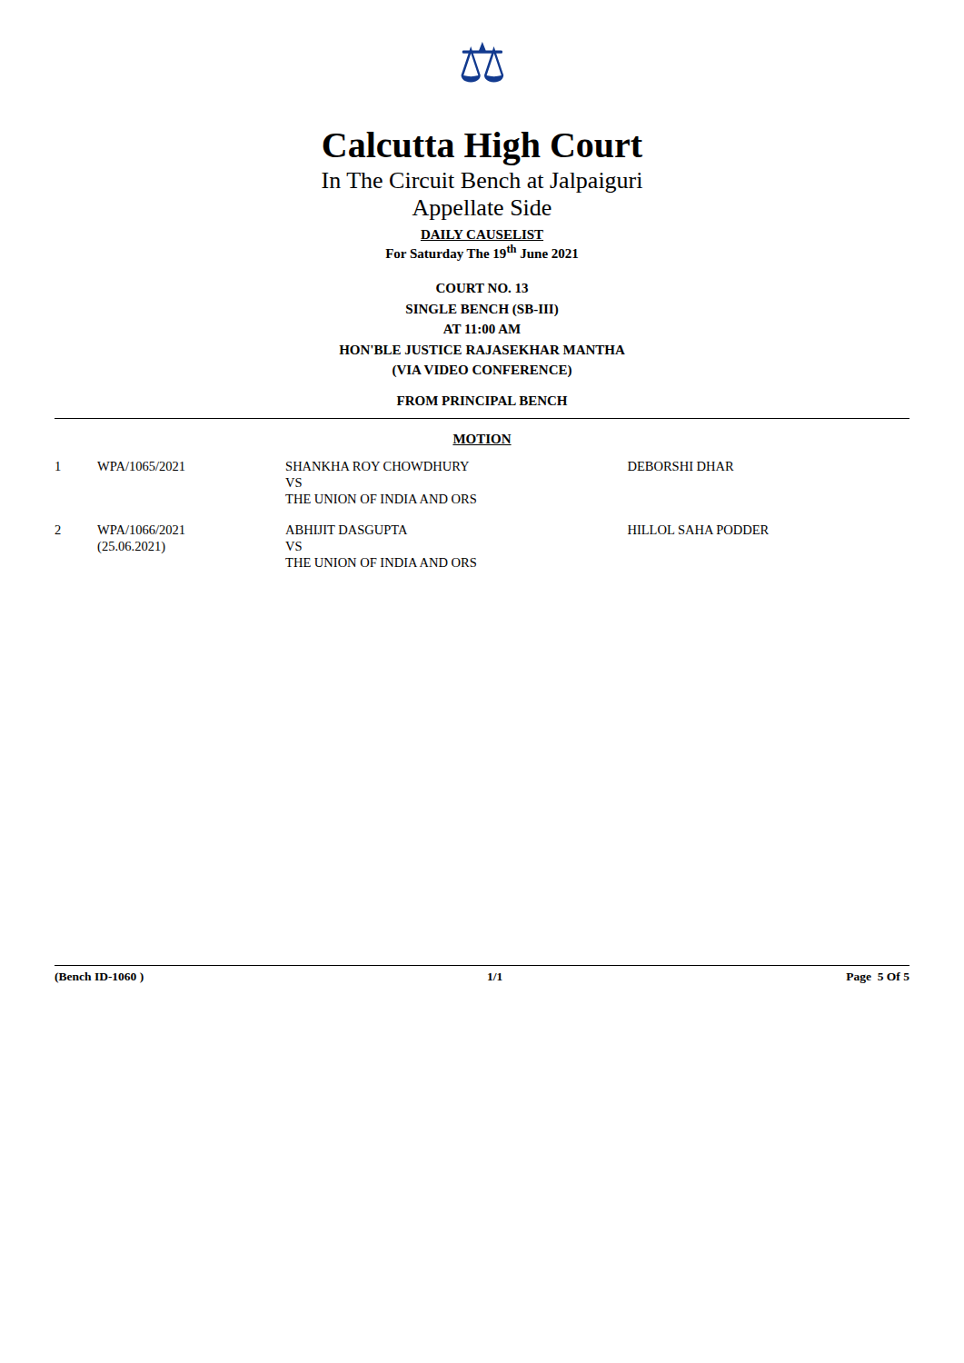Calcutta High Court
In The Circuit Bench at Jalpaiguri
Appellate Side
DAILY CAUSELIST
For Saturday The 19th June 2021
COURT NO. 13
SINGLE BENCH (SB-III)
AT 11:00 AM
HON'BLE JUSTICE RAJASEKHAR MANTHA
(VIA VIDEO CONFERENCE)
FROM PRINCIPAL BENCH
MOTION
| 1 | WPA/1065/2021 | SHANKHA ROY CHOWDHURY VS THE UNION OF INDIA AND ORS | DEBORSHI DHAR |
| 2 | WPA/1066/2021 (25.06.2021) | ABHIJIT DASGUPTA VS THE UNION OF INDIA AND ORS | HILLOL SAHA PODDER |
(Bench ID-1060 )
1/1
Page 5 Of 5